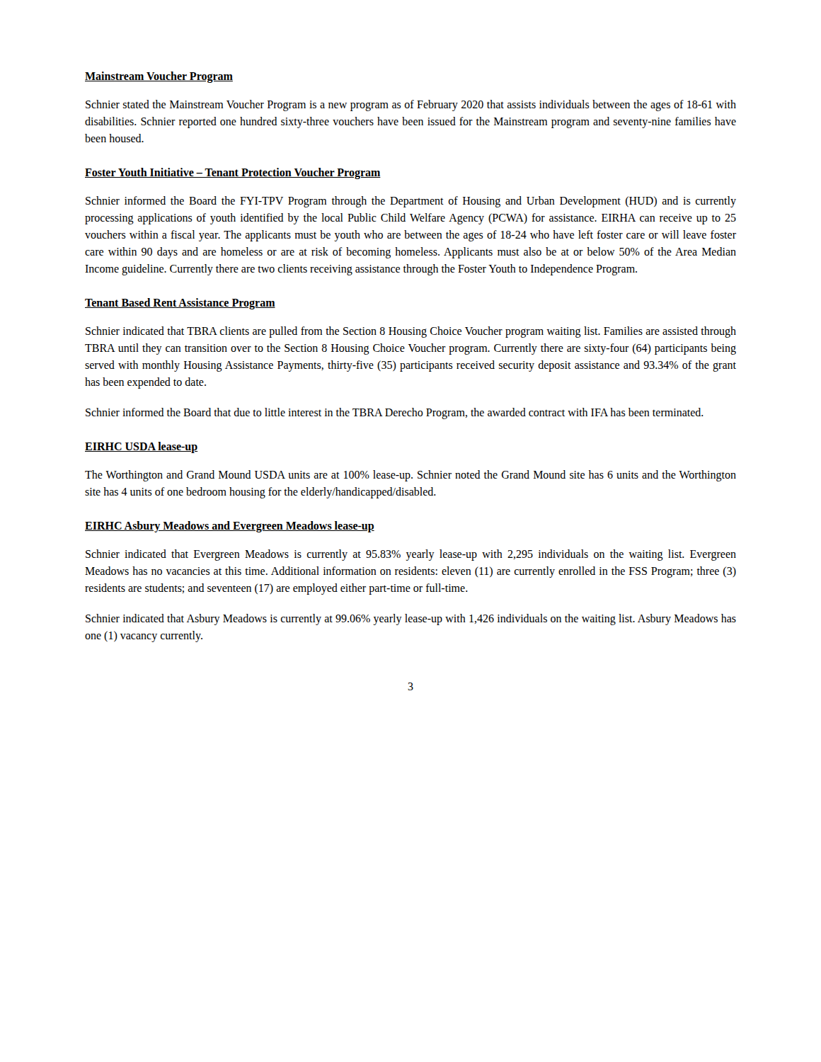Mainstream Voucher Program
Schnier stated the Mainstream Voucher Program is a new program as of February 2020 that assists individuals between the ages of 18-61 with disabilities. Schnier reported one hundred sixty-three vouchers have been issued for the Mainstream program and seventy-nine families have been housed.
Foster Youth Initiative – Tenant Protection Voucher Program
Schnier informed the Board the FYI-TPV Program through the Department of Housing and Urban Development (HUD) and is currently processing applications of youth identified by the local Public Child Welfare Agency (PCWA) for assistance. EIRHA can receive up to 25 vouchers within a fiscal year. The applicants must be youth who are between the ages of 18-24 who have left foster care or will leave foster care within 90 days and are homeless or are at risk of becoming homeless. Applicants must also be at or below 50% of the Area Median Income guideline. Currently there are two clients receiving assistance through the Foster Youth to Independence Program.
Tenant Based Rent Assistance Program
Schnier indicated that TBRA clients are pulled from the Section 8 Housing Choice Voucher program waiting list. Families are assisted through TBRA until they can transition over to the Section 8 Housing Choice Voucher program. Currently there are sixty-four (64) participants being served with monthly Housing Assistance Payments, thirty-five (35) participants received security deposit assistance and 93.34% of the grant has been expended to date.
Schnier informed the Board that due to little interest in the TBRA Derecho Program, the awarded contract with IFA has been terminated.
EIRHC USDA lease-up
The Worthington and Grand Mound USDA units are at 100% lease-up. Schnier noted the Grand Mound site has 6 units and the Worthington site has 4 units of one bedroom housing for the elderly/handicapped/disabled.
EIRHC Asbury Meadows and Evergreen Meadows lease-up
Schnier indicated that Evergreen Meadows is currently at 95.83% yearly lease-up with 2,295 individuals on the waiting list. Evergreen Meadows has no vacancies at this time. Additional information on residents: eleven (11) are currently enrolled in the FSS Program; three (3) residents are students; and seventeen (17) are employed either part-time or full-time.
Schnier indicated that Asbury Meadows is currently at 99.06% yearly lease-up with 1,426 individuals on the waiting list. Asbury Meadows has one (1) vacancy currently.
3